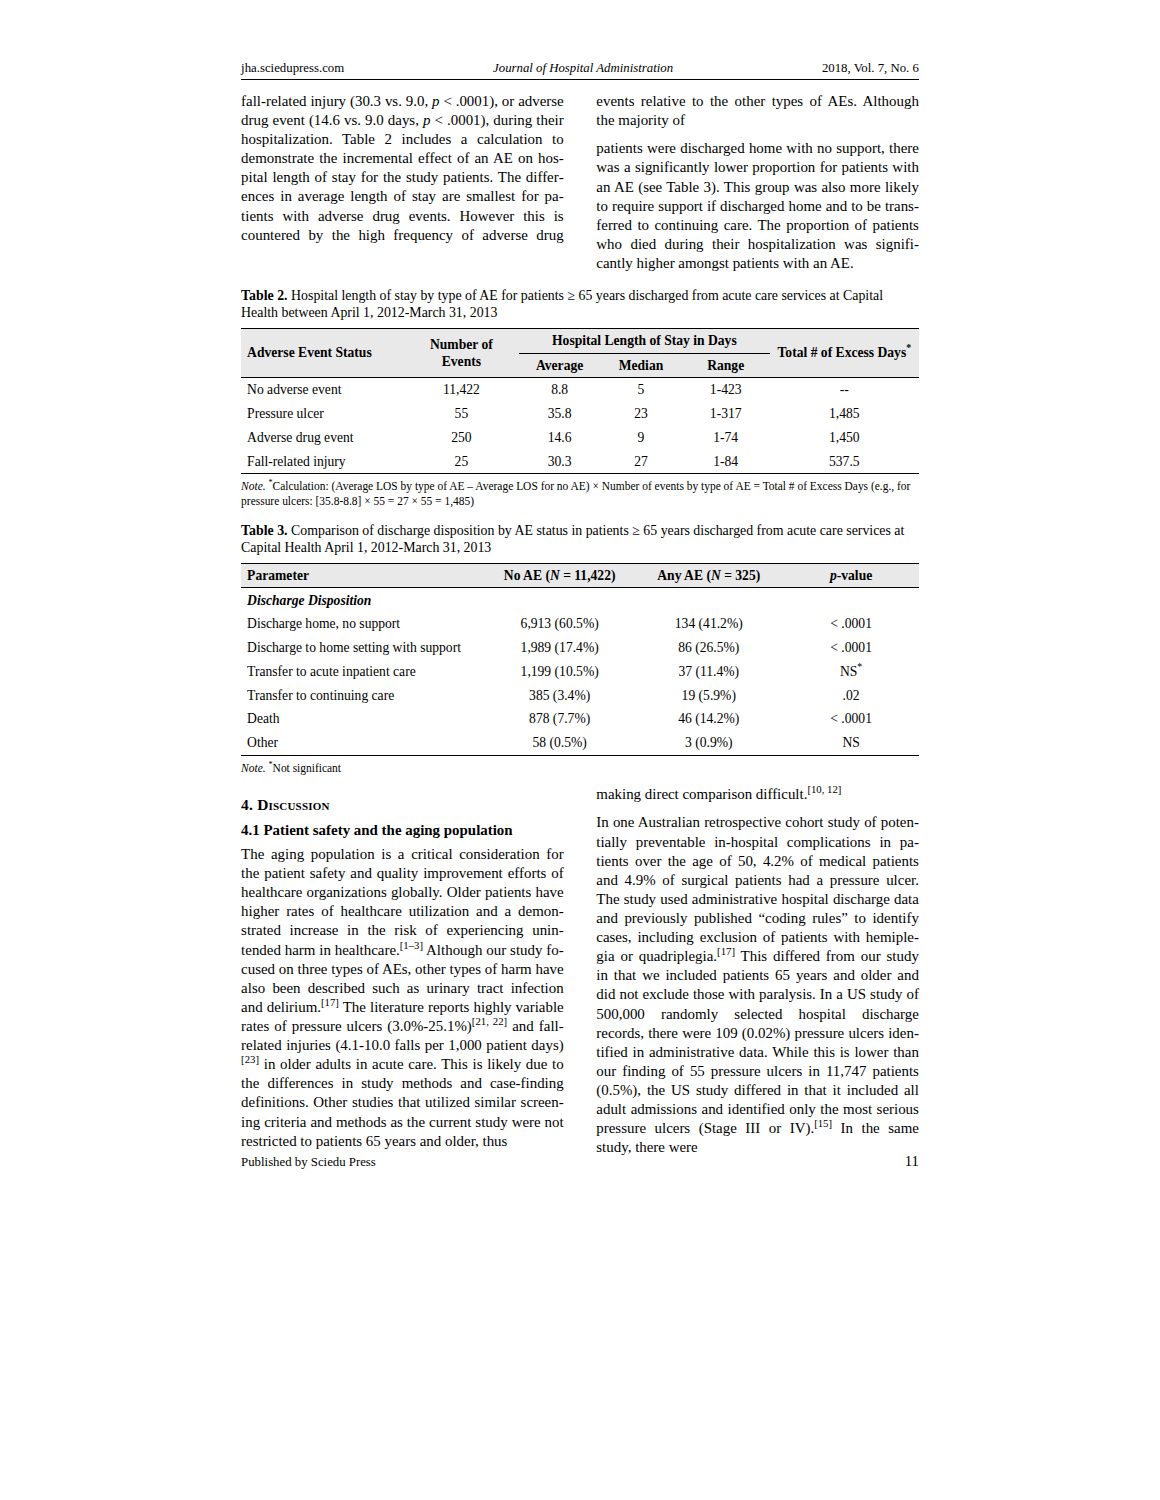jha.sciedupress.com
Journal of Hospital Administration
2018, Vol. 7, No. 6
fall-related injury (30.3 vs. 9.0, p < .0001), or adverse drug event (14.6 vs. 9.0 days, p < .0001), during their hospitalization. Table 2 includes a calculation to demonstrate the incremental effect of an AE on hospital length of stay for the study patients. The differences in average length of stay are smallest for patients with adverse drug events. However this is countered by the high frequency of adverse drug events relative to the other types of AEs. Although the majority of
patients were discharged home with no support, there was a significantly lower proportion for patients with an AE (see Table 3). This group was also more likely to require support if discharged home and to be transferred to continuing care. The proportion of patients who died during their hospitalization was significantly higher amongst patients with an AE.
Table 2. Hospital length of stay by type of AE for patients ≥ 65 years discharged from acute care services at Capital Health between April 1, 2012-March 31, 2013
| Adverse Event Status | Number of Events | Hospital Length of Stay in Days | Total # of Excess Days * |
| --- | --- | --- | --- |
| Average | Median | Range |
| No adverse event | 11,422 | 8.8 | 5 | 1-423 | -- |
| Pressure ulcer | 55 | 35.8 | 23 | 1-317 | 1,485 |
| Adverse drug event | 250 | 14.6 | 9 | 1-74 | 1,450 |
| Fall-related injury | 25 | 30.3 | 27 | 1-84 | 537.5 |
Note. *Calculation: (Average LOS by type of AE – Average LOS for no AE) × Number of events by type of AE = Total # of Excess Days (e.g., for pressure ulcers: [35.8-8.8] × 55 = 27 × 55 = 1,485)
Table 3. Comparison of discharge disposition by AE status in patients ≥ 65 years discharged from acute care services at Capital Health April 1, 2012-March 31, 2013
| Parameter | No AE ( N = 11,422) | Any AE ( N = 325) | p -value |
| --- | --- | --- | --- |
| Discharge Disposition | | | |
| Discharge home, no support | 6,913 (60.5%) | 134 (41.2%) | < .0001 |
| Discharge to home setting with support | 1,989 (17.4%) | 86 (26.5%) | < .0001 |
| Transfer to acute inpatient care | 1,199 (10.5%) | 37 (11.4%) | NS * |
| Transfer to continuing care | 385 (3.4%) | 19 (5.9%) | .02 |
| Death | 878 (7.7%) | 46 (14.2%) | < .0001 |
| Other | 58 (0.5%) | 3 (0.9%) | NS |
Note. *Not significant
4. Discussion
4.1 Patient safety and the aging population
The aging population is a critical consideration for the patient safety and quality improvement efforts of healthcare organizations globally. Older patients have higher rates of healthcare utilization and a demonstrated increase in the risk of experiencing unintended harm in healthcare.[1–3] Although our study focused on three types of AEs, other types of harm have also been described such as urinary tract infection and delirium.[17] The literature reports highly variable rates of pressure ulcers (3.0%-25.1%)[21, 22] and fall-related injuries (4.1-10.0 falls per 1,000 patient days)[23] in older adults in acute care. This is likely due to the differences in study methods and case-finding definitions. Other studies that utilized similar screening criteria and methods as the current study were not restricted to patients 65 years and older, thus
making direct comparison difficult.[10, 12]
In one Australian retrospective cohort study of potentially preventable in-hospital complications in patients over the age of 50, 4.2% of medical patients and 4.9% of surgical patients had a pressure ulcer. The study used administrative hospital discharge data and previously published “coding rules” to identify cases, including exclusion of patients with hemiplegia or quadriplegia.[17] This differed from our study in that we included patients 65 years and older and did not exclude those with paralysis. In a US study of 500,000 randomly selected hospital discharge records, there were 109 (0.02%) pressure ulcers identified in administrative data. While this is lower than our finding of 55 pressure ulcers in 11,747 patients (0.5%), the US study differed in that it included all adult admissions and identified only the most serious pressure ulcers (Stage III or IV).[15] In the same study, there were
Published by Sciedu Press
11